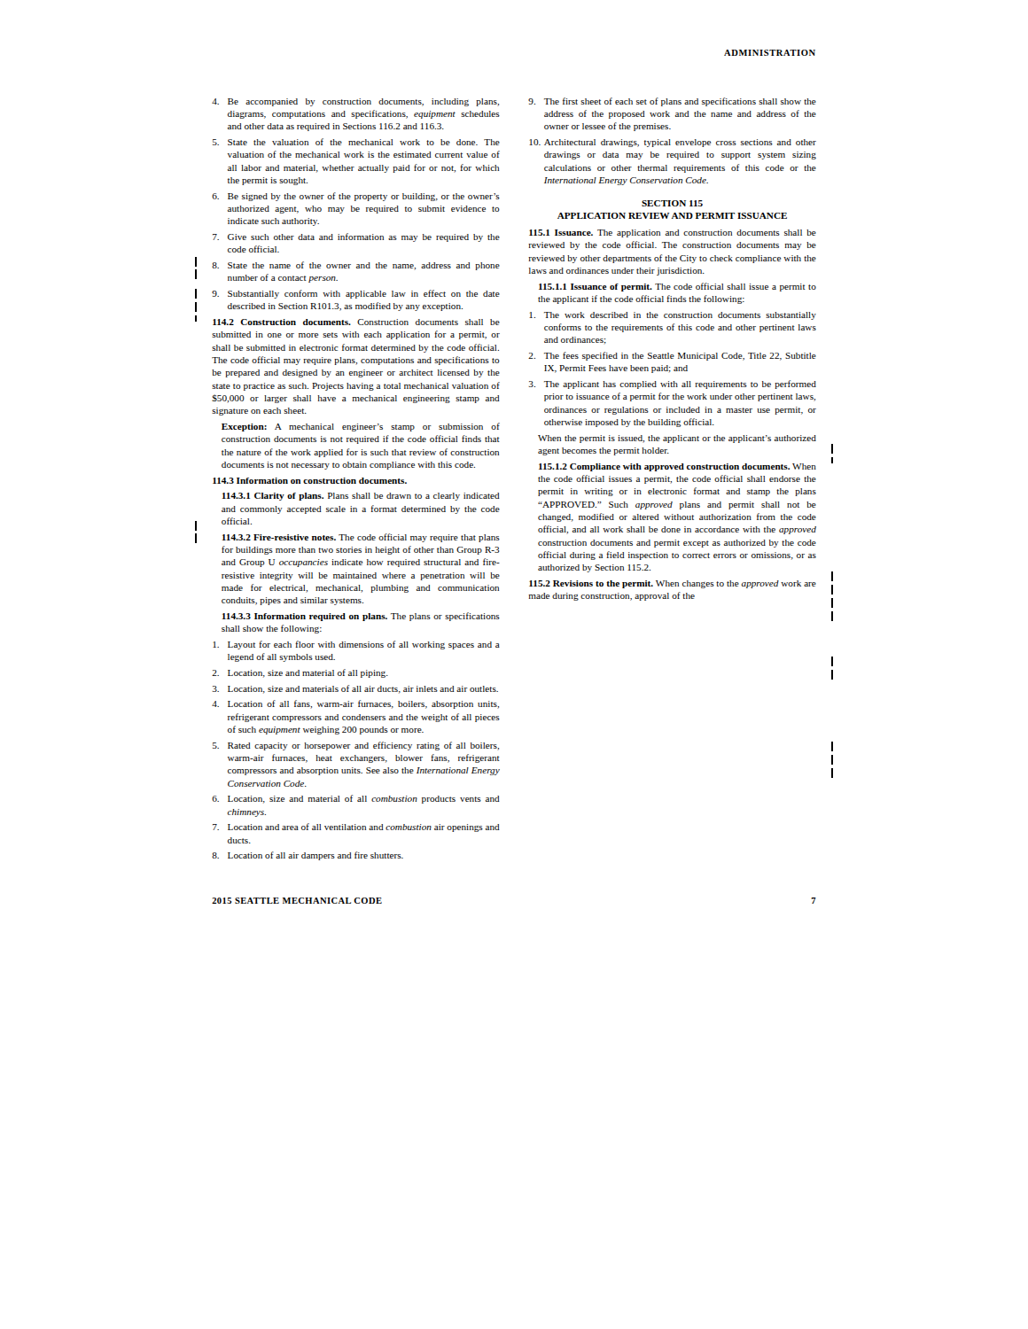ADMINISTRATION
4. Be accompanied by construction documents, including plans, diagrams, computations and specifications, equipment schedules and other data as required in Sections 116.2 and 116.3.
5. State the valuation of the mechanical work to be done. The valuation of the mechanical work is the estimated current value of all labor and material, whether actually paid for or not, for which the permit is sought.
6. Be signed by the owner of the property or building, or the owner’s authorized agent, who may be required to submit evidence to indicate such authority.
7. Give such other data and information as may be required by the code official.
8. State the name of the owner and the name, address and phone number of a contact person.
9. Substantially conform with applicable law in effect on the date described in Section R101.3, as modified by any exception.
114.2 Construction documents. Construction documents shall be submitted in one or more sets with each application for a permit, or shall be submitted in electronic format determined by the code official. The code official may require plans, computations and specifications to be prepared and designed by an engineer or architect licensed by the state to practice as such. Projects having a total mechanical valuation of $50,000 or larger shall have a mechanical engineering stamp and signature on each sheet.
Exception: A mechanical engineer’s stamp or submission of construction documents is not required if the code official finds that the nature of the work applied for is such that review of construction documents is not necessary to obtain compliance with this code.
114.3 Information on construction documents.
114.3.1 Clarity of plans. Plans shall be drawn to a clearly indicated and commonly accepted scale in a format determined by the code official.
114.3.2 Fire-resistive notes. The code official may require that plans for buildings more than two stories in height of other than Group R-3 and Group U occupancies indicate how required structural and fire-resistive integrity will be maintained where a penetration will be made for electrical, mechanical, plumbing and communication conduits, pipes and similar systems.
114.3.3 Information required on plans. The plans or specifications shall show the following:
1. Layout for each floor with dimensions of all working spaces and a legend of all symbols used.
2. Location, size and material of all piping.
3. Location, size and materials of all air ducts, air inlets and air outlets.
4. Location of all fans, warm-air furnaces, boilers, absorption units, refrigerant compressors and condensers and the weight of all pieces of such equipment weighing 200 pounds or more.
5. Rated capacity or horsepower and efficiency rating of all boilers, warm-air furnaces, heat exchangers, blower fans, refrigerant compressors and absorption units. See also the International Energy Conservation Code.
6. Location, size and material of all combustion products vents and chimneys.
7. Location and area of all ventilation and combustion air openings and ducts.
8. Location of all air dampers and fire shutters.
9. The first sheet of each set of plans and specifications shall show the address of the proposed work and the name and address of the owner or lessee of the premises.
10. Architectural drawings, typical envelope cross sections and other drawings or data may be required to support system sizing calculations or other thermal requirements of this code or the International Energy Conservation Code.
SECTION 115
APPLICATION REVIEW AND PERMIT ISSUANCE
115.1 Issuance. The application and construction documents shall be reviewed by the code official. The construction documents may be reviewed by other departments of the City to check compliance with the laws and ordinances under their jurisdiction.
115.1.1 Issuance of permit. The code official shall issue a permit to the applicant if the code official finds the following:
1. The work described in the construction documents substantially conforms to the requirements of this code and other pertinent laws and ordinances;
2. The fees specified in the Seattle Municipal Code, Title 22, Subtitle IX, Permit Fees have been paid; and
3. The applicant has complied with all requirements to be performed prior to issuance of a permit for the work under other pertinent laws, ordinances or regulations or included in a master use permit, or otherwise imposed by the building official.
When the permit is issued, the applicant or the applicant’s authorized agent becomes the permit holder.
115.1.2 Compliance with approved construction documents. When the code official issues a permit, the code official shall endorse the permit in writing or in electronic format and stamp the plans “APPROVED.” Such approved plans and permit shall not be changed, modified or altered without authorization from the code official, and all work shall be done in accordance with the approved construction documents and permit except as authorized by the code official during a field inspection to correct errors or omissions, or as authorized by Section 115.2.
115.2 Revisions to the permit. When changes to the approved work are made during construction, approval of the
2015 SEATTLE MECHANICAL CODE 7